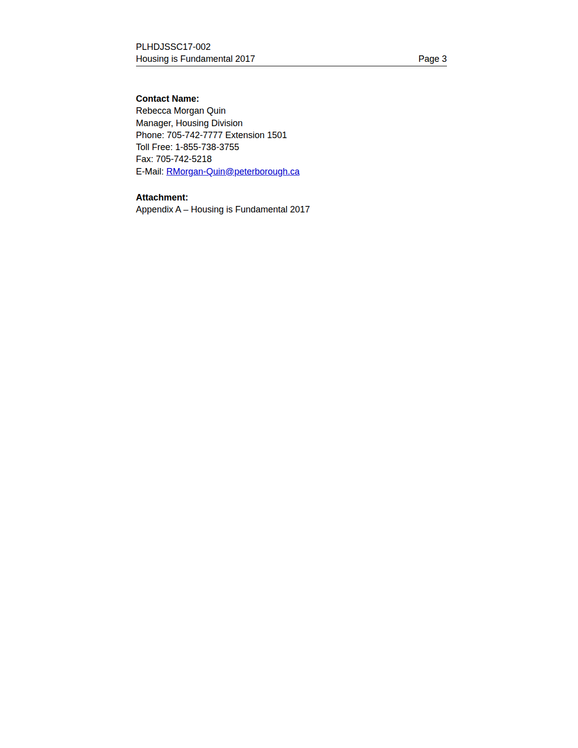PLHDJSSC17-002 Housing is Fundamental 2017
Page 3
Contact Name:
Rebecca Morgan Quin
Manager, Housing Division
Phone: 705-742-7777 Extension 1501
Toll Free: 1-855-738-3755
Fax: 705-742-5218
E-Mail: RMorgan-Quin@peterborough.ca
Attachment:
Appendix A – Housing is Fundamental 2017